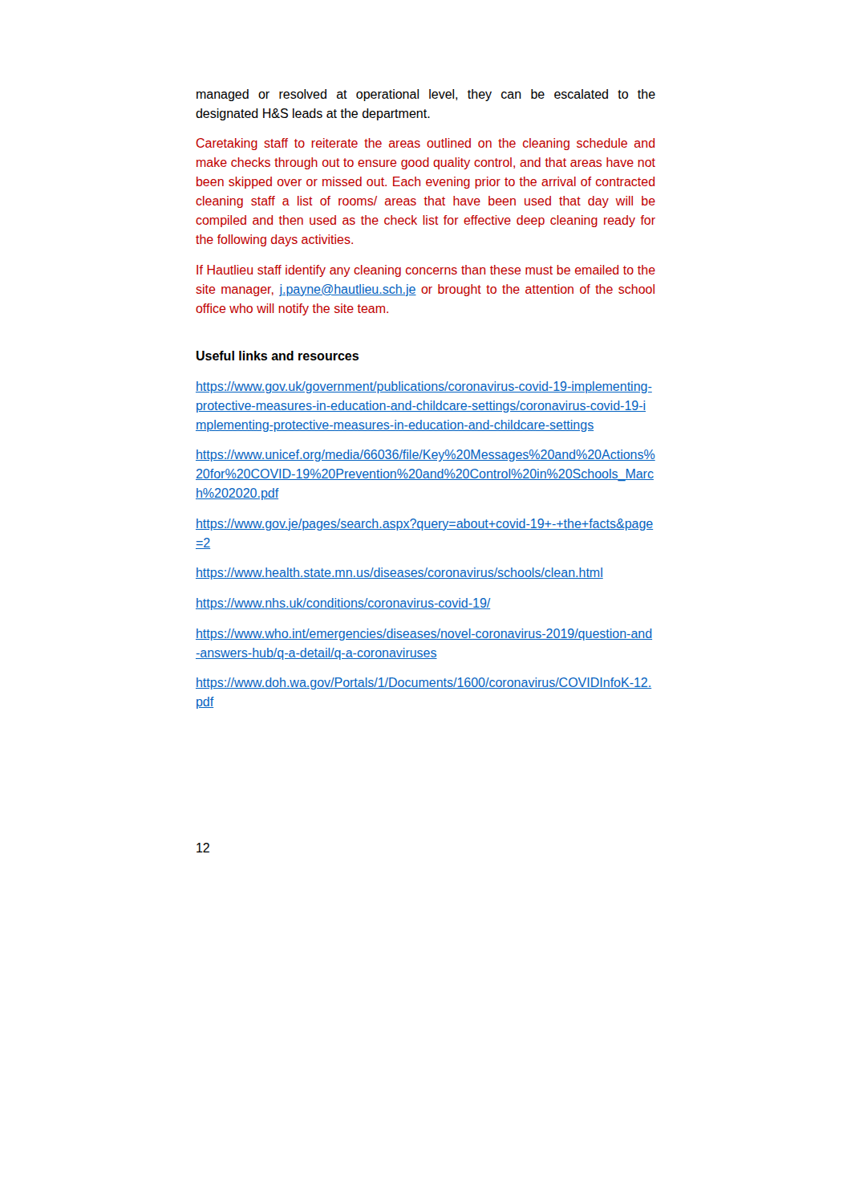managed or resolved at operational level, they can be escalated to the designated H&S leads at the department.
Caretaking staff to reiterate the areas outlined on the cleaning schedule and make checks through out to ensure good quality control, and that areas have not been skipped over or missed out. Each evening prior to the arrival of contracted cleaning staff a list of rooms/ areas that have been used that day will be compiled and then used as the check list for effective deep cleaning ready for the following days activities.
If Hautlieu staff identify any cleaning concerns than these must be emailed to the site manager, j.payne@hautlieu.sch.je or brought to the attention of the school office who will notify the site team.
Useful links and resources
https://www.gov.uk/government/publications/coronavirus-covid-19-implementing-protective-measures-in-education-and-childcare-settings/coronavirus-covid-19-implementing-protective-measures-in-education-and-childcare-settings
https://www.unicef.org/media/66036/file/Key%20Messages%20and%20Actions%20for%20COVID-19%20Prevention%20and%20Control%20in%20Schools_March%202020.pdf
https://www.gov.je/pages/search.aspx?query=about+covid-19+-+the+facts&page=2
https://www.health.state.mn.us/diseases/coronavirus/schools/clean.html
https://www.nhs.uk/conditions/coronavirus-covid-19/
https://www.who.int/emergencies/diseases/novel-coronavirus-2019/question-and-answers-hub/q-a-detail/q-a-coronaviruses
https://www.doh.wa.gov/Portals/1/Documents/1600/coronavirus/COVIDInfoK-12.pdf
12